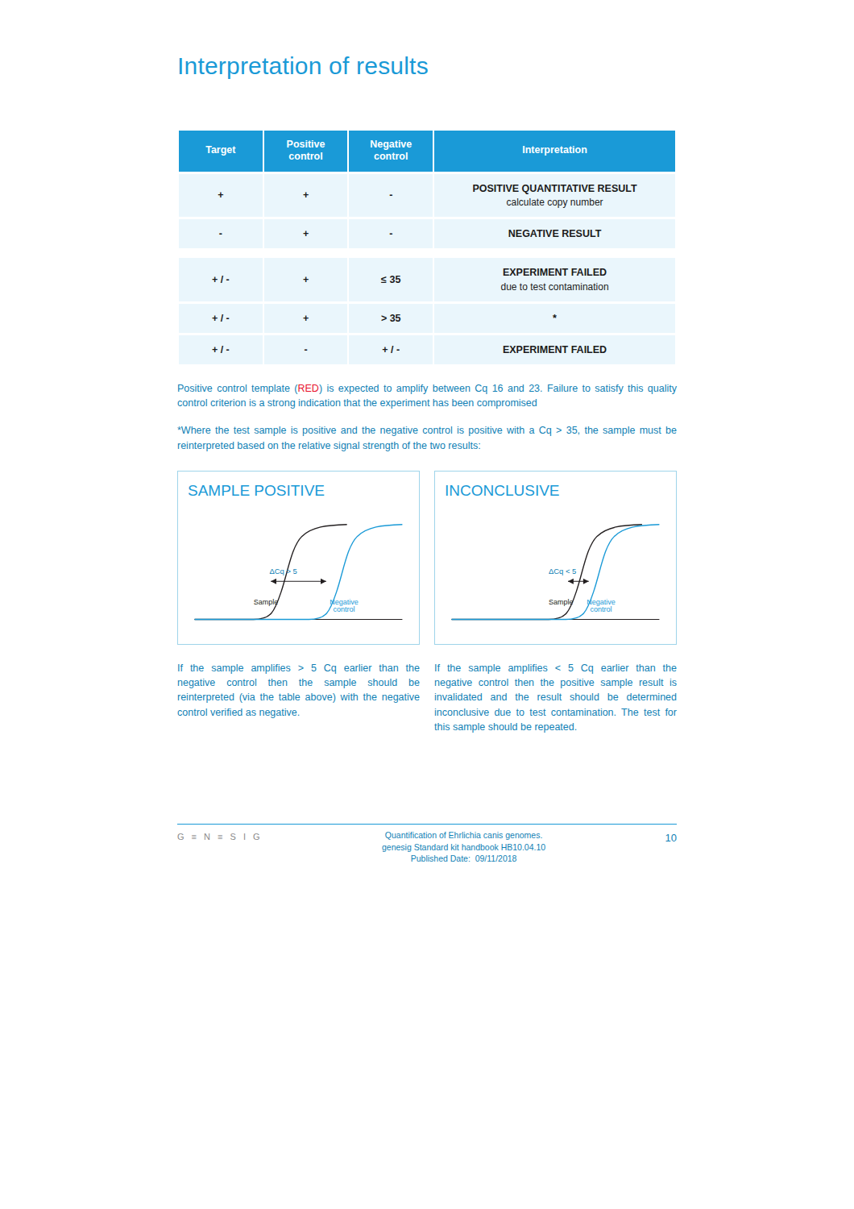Interpretation of results
| Target | Positive control | Negative control | Interpretation |
| --- | --- | --- | --- |
| + | + | - | POSITIVE QUANTITATIVE RESULT calculate copy number |
| - | + | - | NEGATIVE RESULT |
| + / - | + | ≤ 35 | EXPERIMENT FAILED due to test contamination |
| + / - | + | > 35 | * |
| + / - | - | + / - | EXPERIMENT FAILED |
Positive control template (RED) is expected to amplify between Cq 16 and 23. Failure to satisfy this quality control criterion is a strong indication that the experiment has been compromised
*Where the test sample is positive and the negative control is positive with a Cq > 35, the sample must be reinterpreted based on the relative signal strength of the two results:
SAMPLE POSITIVE
ΔCq > 5 Sample Negative control
INCONCLUSIVE
ΔCq < 5 Sample Negative control
If the sample amplifies > 5 Cq earlier than the negative control then the sample should be reinterpreted (via the table above) with the negative control verified as negative.
If the sample amplifies < 5 Cq earlier than the negative control then the positive sample result is invalidated and the result should be determined inconclusive due to test contamination. The test for this sample should be repeated.
G ≡ N ≡ S I G
Quantification of Ehrlichia canis genomes.
genesig Standard kit handbook HB10.04.10
Published Date: 09/11/2018
10